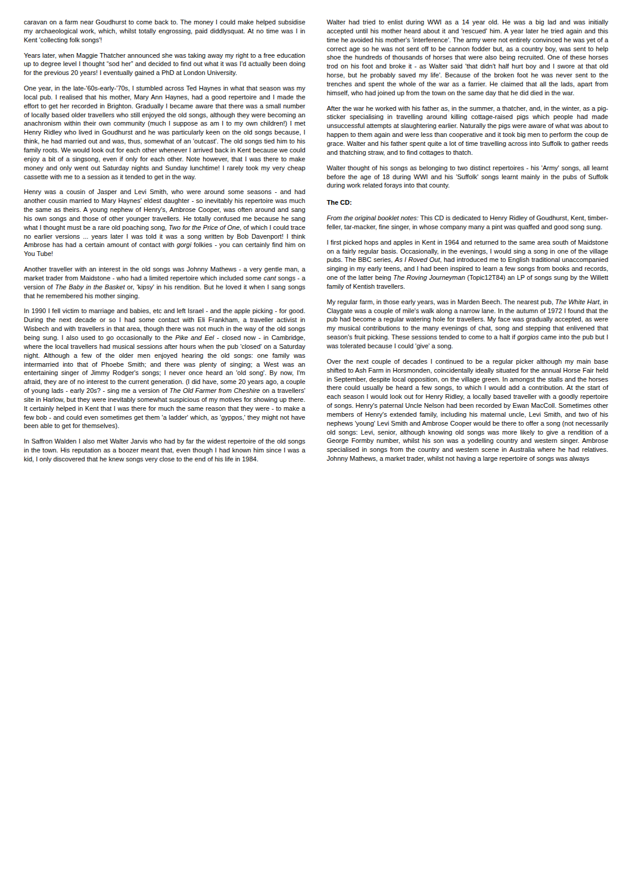caravan on a farm near Goudhurst to come back to. The money I could make helped subsidise my archaeological work, which, whilst totally engrossing, paid diddlysquat. At no time was I in Kent 'collecting folk songs'!
Years later, when Maggie Thatcher announced she was taking away my right to a free education up to degree level I thought “sod her” and decided to find out what it was I'd actually been doing for the previous 20 years! I eventually gained a PhD at London University.
One year, in the late-'60s-early-'70s, I stumbled across Ted Haynes in what that season was my local pub. I realised that his mother, Mary Ann Haynes, had a good repertoire and I made the effort to get her recorded in Brighton. Gradually I became aware that there was a small number of locally based older travellers who still enjoyed the old songs, although they were becoming an anachronism within their own community (much I suppose as am I to my own children!) I met Henry Ridley who lived in Goudhurst and he was particularly keen on the old songs because, I think, he had married out and was, thus, somewhat of an 'outcast'. The old songs tied him to his family roots. We would look out for each other whenever I arrived back in Kent because we could enjoy a bit of a singsong, even if only for each other. Note however, that I was there to make money and only went out Saturday nights and Sunday lunchtime! I rarely took my very cheap cassette with me to a session as it tended to get in the way.
Henry was a cousin of Jasper and Levi Smith, who were around some seasons - and had another cousin married to Mary Haynes' eldest daughter - so inevitably his repertoire was much the same as theirs. A young nephew of Henry's, Ambrose Cooper, was often around and sang his own songs and those of other younger travellers. He totally confused me because he sang what I thought must be a rare old poaching song, Two for the Price of One, of which I could trace no earlier versions ... years later I was told it was a song written by Bob Davenport! I think Ambrose has had a certain amount of contact with gorgi folkies - you can certainly find him on You Tube!
Another traveller with an interest in the old songs was Johnny Mathews - a very gentle man, a market trader from Maidstone - who had a limited repertoire which included some cant songs - a version of The Baby in the Basket or, 'kipsy' in his rendition. But he loved it when I sang songs that he remembered his mother singing.
In 1990 I fell victim to marriage and babies, etc and left Israel - and the apple picking - for good. During the next decade or so I had some contact with Eli Frankham, a traveller activist in Wisbech and with travellers in that area, though there was not much in the way of the old songs being sung. I also used to go occasionally to the Pike and Eel - closed now - in Cambridge, where the local travellers had musical sessions after hours when the pub 'closed' on a Saturday night. Although a few of the older men enjoyed hearing the old songs: one family was intermarried into that of Phoebe Smith; and there was plenty of singing; a West was an entertaining singer of Jimmy Rodger's songs; I never once heard an 'old song'. By now, I'm afraid, they are of no interest to the current generation. (I did have, some 20 years ago, a couple of young lads - early 20s? - sing me a version of The Old Farmer from Cheshire on a travellers' site in Harlow, but they were inevitably somewhat suspicious of my motives for showing up there. It certainly helped in Kent that I was there for much the same reason that they were - to make a few bob - and could even sometimes get them 'a ladder' which, as 'gyppos,' they might not have been able to get for themselves).
In Saffron Walden I also met Walter Jarvis who had by far the widest repertoire of the old songs in the town. His reputation as a boozer meant that, even though I had known him since I was a kid, I only discovered that he knew songs very close to the end of his life in 1984.
Walter had tried to enlist during WWI as a 14 year old. He was a big lad and was initially accepted until his mother heard about it and 'rescued' him. A year later he tried again and this time he avoided his mother's 'interference'. The army were not entirely convinced he was yet of a correct age so he was not sent off to be cannon fodder but, as a country boy, was sent to help shoe the hundreds of thousands of horses that were also being recruited. One of these horses trod on his foot and broke it - as Walter said 'that didn't half hurt boy and I swore at that old horse, but he probably saved my life'. Because of the broken foot he was never sent to the trenches and spent the whole of the war as a farrier. He claimed that all the lads, apart from himself, who had joined up from the town on the same day that he did died in the war.
After the war he worked with his father as, in the summer, a thatcher, and, in the winter, as a pig-sticker specialising in travelling around killing cottage-raised pigs which people had made unsuccessful attempts at slaughtering earlier. Naturally the pigs were aware of what was about to happen to them again and were less than cooperative and it took big men to perform the coup de grace. Walter and his father spent quite a lot of time travelling across into Suffolk to gather reeds and thatching straw, and to find cottages to thatch.
Walter thought of his songs as belonging to two distinct repertoires - his 'Army' songs, all learnt before the age of 18 during WWI and his 'Suffolk' songs learnt mainly in the pubs of Suffolk during work related forays into that county.
The CD:
From the original booklet notes: This CD is dedicated to Henry Ridley of Goudhurst, Kent, timber-feller, tar-macker, fine singer, in whose company many a pint was quaffed and good song sung.
I first picked hops and apples in Kent in 1964 and returned to the same area south of Maidstone on a fairly regular basis. Occasionally, in the evenings, I would sing a song in one of the village pubs. The BBC series, As I Roved Out, had introduced me to English traditional unaccompanied singing in my early teens, and I had been inspired to learn a few songs from books and records, one of the latter being The Roving Journeyman (Topic12T84) an LP of songs sung by the Willett family of Kentish travellers.
My regular farm, in those early years, was in Marden Beech. The nearest pub, The White Hart, in Claygate was a couple of mile's walk along a narrow lane. In the autumn of 1972 I found that the pub had become a regular watering hole for travellers. My face was gradually accepted, as were my musical contributions to the many evenings of chat, song and stepping that enlivened that season's fruit picking. These sessions tended to come to a halt if gorgios came into the pub but I was tolerated because I could 'give' a song.
Over the next couple of decades I continued to be a regular picker although my main base shifted to Ash Farm in Horsmonden, coincidentally ideally situated for the annual Horse Fair held in September, despite local opposition, on the village green. In amongst the stalls and the horses there could usually be heard a few songs, to which I would add a contribution. At the start of each season I would look out for Henry Ridley, a locally based traveller with a goodly repertoire of songs. Henry's paternal Uncle Nelson had been recorded by Ewan MacColl. Sometimes other members of Henry's extended family, including his maternal uncle, Levi Smith, and two of his nephews 'young' Levi Smith and Ambrose Cooper would be there to offer a song (not necessarily old songs: Levi, senior, although knowing old songs was more likely to give a rendition of a George Formby number, whilst his son was a yodelling country and western singer. Ambrose specialised in songs from the country and western scene in Australia where he had relatives. Johnny Mathews, a market trader, whilst not having a large repertoire of songs was always